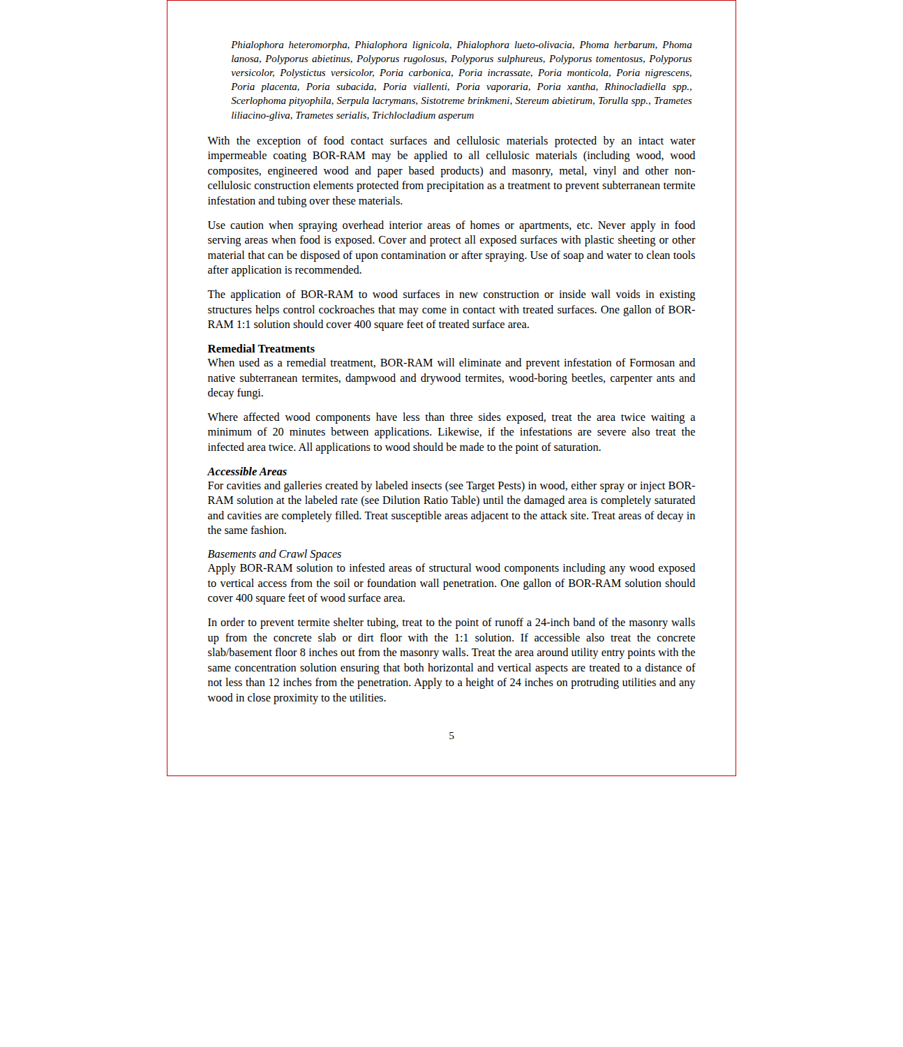Phialophora heteromorpha, Phialophora lignicola, Phialophora lueto-olivacia, Phoma herbarum, Phoma lanosa, Polyporus abietinus, Polyporus rugolosus, Polyporus sulphureus, Polyporus tomentosus, Polyporus versicolor, Polystictus versicolor, Poria carbonica, Poria incrassate, Poria monticola, Poria nigrescens, Poria placenta, Poria subacida, Poria viallenti, Poria vaporaria, Poria xantha, Rhinocladiella spp., Scerlophoma pityophila, Serpula lacrymans, Sistotreme brinkmeni, Stereum abietirum, Torulla spp., Trametes liliacino-gliva, Trametes serialis, Trichlocladium asperum
With the exception of food contact surfaces and cellulosic materials protected by an intact water impermeable coating BOR-RAM may be applied to all cellulosic materials (including wood, wood composites, engineered wood and paper based products) and masonry, metal, vinyl and other non-cellulosic construction elements protected from precipitation as a treatment to prevent subterranean termite infestation and tubing over these materials.
Use caution when spraying overhead interior areas of homes or apartments, etc. Never apply in food serving areas when food is exposed. Cover and protect all exposed surfaces with plastic sheeting or other material that can be disposed of upon contamination or after spraying. Use of soap and water to clean tools after application is recommended.
The application of BOR-RAM to wood surfaces in new construction or inside wall voids in existing structures helps control cockroaches that may come in contact with treated surfaces. One gallon of BOR-RAM 1:1 solution should cover 400 square feet of treated surface area.
Remedial Treatments
When used as a remedial treatment, BOR-RAM will eliminate and prevent infestation of Formosan and native subterranean termites, dampwood and drywood termites, wood-boring beetles, carpenter ants and decay fungi.
Where affected wood components have less than three sides exposed, treat the area twice waiting a minimum of 20 minutes between applications. Likewise, if the infestations are severe also treat the infected area twice. All applications to wood should be made to the point of saturation.
Accessible Areas
For cavities and galleries created by labeled insects (see Target Pests) in wood, either spray or inject BOR-RAM solution at the labeled rate (see Dilution Ratio Table) until the damaged area is completely saturated and cavities are completely filled. Treat susceptible areas adjacent to the attack site. Treat areas of decay in the same fashion.
Basements and Crawl Spaces
Apply BOR-RAM solution to infested areas of structural wood components including any wood exposed to vertical access from the soil or foundation wall penetration. One gallon of BOR-RAM solution should cover 400 square feet of wood surface area.
In order to prevent termite shelter tubing, treat to the point of runoff a 24-inch band of the masonry walls up from the concrete slab or dirt floor with the 1:1 solution. If accessible also treat the concrete slab/basement floor 8 inches out from the masonry walls. Treat the area around utility entry points with the same concentration solution ensuring that both horizontal and vertical aspects are treated to a distance of not less than 12 inches from the penetration. Apply to a height of 24 inches on protruding utilities and any wood in close proximity to the utilities.
5